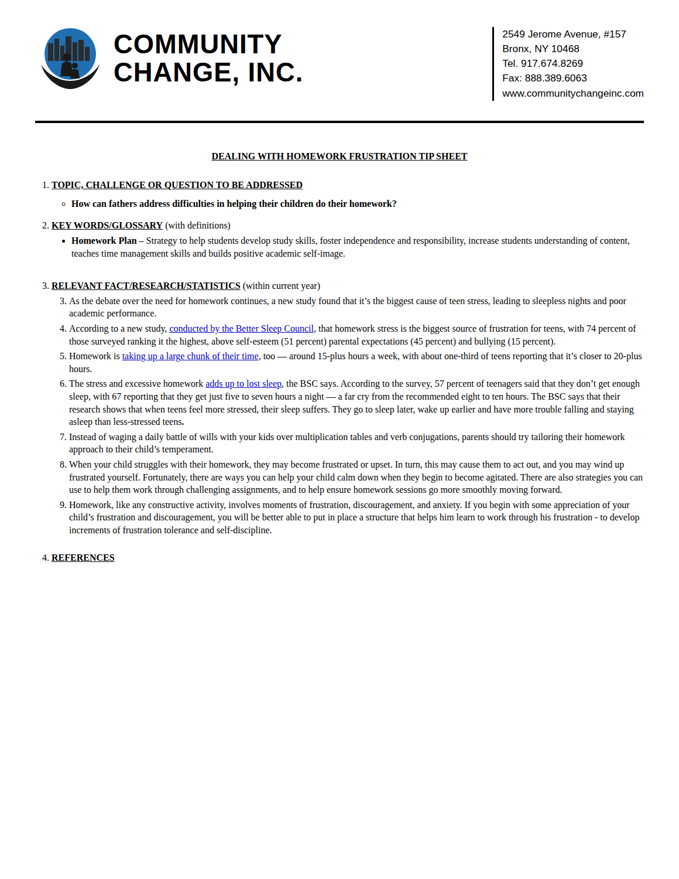COMMUNITY CHANGE, INC.
2549 Jerome Avenue, #157
Bronx, NY 10468
Tel. 917.674.8269
Fax: 888.389.6063
www.communitychangeinc.com
DEALING WITH HOMEWORK FRUSTRATION TIP SHEET
TOPIC, CHALLENGE OR QUESTION TO BE ADDRESSED
How can fathers address difficulties in helping their children do their homework?
KEY WORDS/GLOSSARY (with definitions)
Homework Plan – Strategy to help students develop study skills, foster independence and responsibility, increase students understanding of content, teaches time management skills and builds positive academic self-image.
RELEVANT FACT/RESEARCH/STATISTICS (within current year)
As the debate over the need for homework continues, a new study found that it’s the biggest cause of teen stress, leading to sleepless nights and poor academic performance.
According to a new study, conducted by the Better Sleep Council, that homework stress is the biggest source of frustration for teens, with 74 percent of those surveyed ranking it the highest, above self-esteem (51 percent) parental expectations (45 percent) and bullying (15 percent).
Homework is taking up a large chunk of their time, too — around 15-plus hours a week, with about one-third of teens reporting that it’s closer to 20-plus hours.
The stress and excessive homework adds up to lost sleep, the BSC says. According to the survey, 57 percent of teenagers said that they don’t get enough sleep, with 67 reporting that they get just five to seven hours a night — a far cry from the recommended eight to ten hours. The BSC says that their research shows that when teens feel more stressed, their sleep suffers. They go to sleep later, wake up earlier and have more trouble falling and staying asleep than less-stressed teens.
Instead of waging a daily battle of wills with your kids over multiplication tables and verb conjugations, parents should try tailoring their homework approach to their child’s temperament.
When your child struggles with their homework, they may become frustrated or upset. In turn, this may cause them to act out, and you may wind up frustrated yourself. Fortunately, there are ways you can help your child calm down when they begin to become agitated. There are also strategies you can use to help them work through challenging assignments, and to help ensure homework sessions go more smoothly moving forward.
Homework, like any constructive activity, involves moments of frustration, discouragement, and anxiety. If you begin with some appreciation of your child’s frustration and discouragement, you will be better able to put in place a structure that helps him learn to work through his frustration - to develop increments of frustration tolerance and self-discipline.
REFERENCES